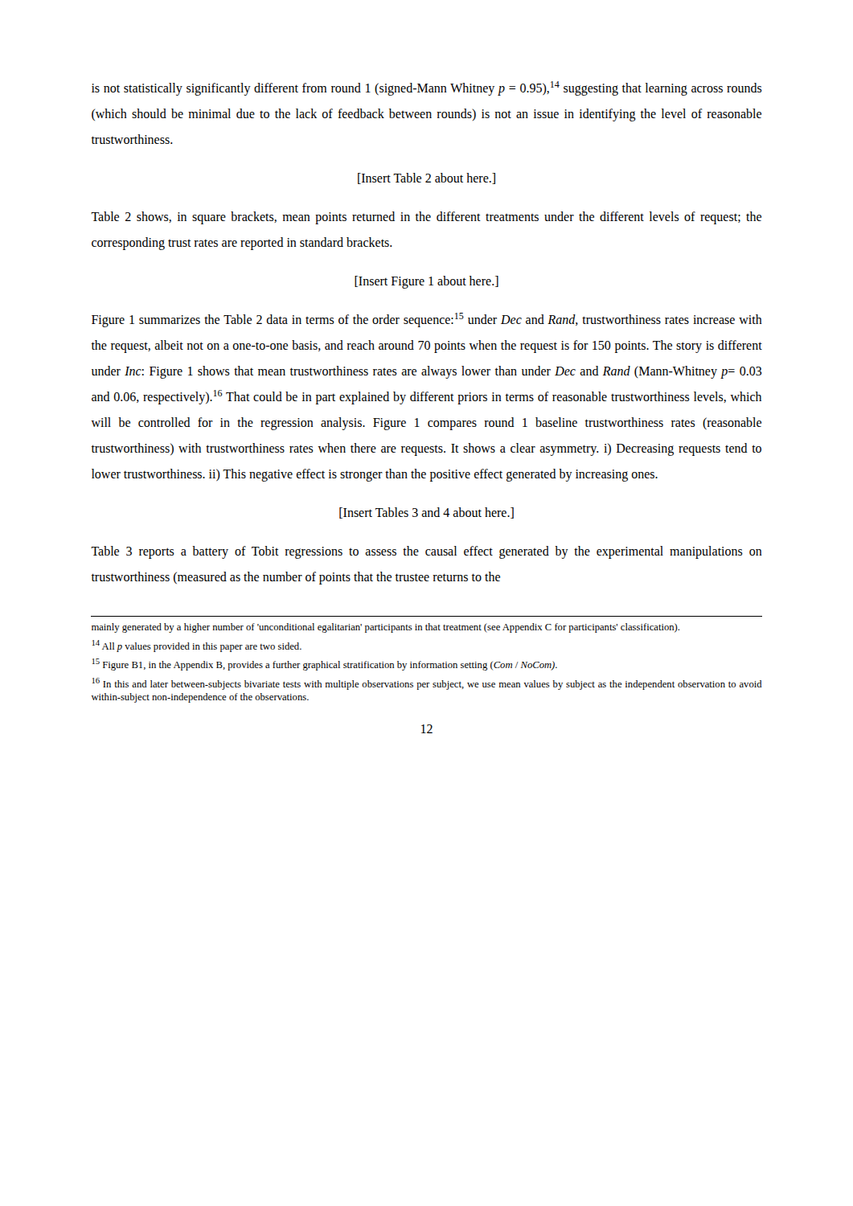is not statistically significantly different from round 1 (signed-Mann Whitney p = 0.95),14 suggesting that learning across rounds (which should be minimal due to the lack of feedback between rounds) is not an issue in identifying the level of reasonable trustworthiness.
[Insert Table 2 about here.]
Table 2 shows, in square brackets, mean points returned in the different treatments under the different levels of request; the corresponding trust rates are reported in standard brackets.
[Insert Figure 1 about here.]
Figure 1 summarizes the Table 2 data in terms of the order sequence:15 under Dec and Rand, trustworthiness rates increase with the request, albeit not on a one-to-one basis, and reach around 70 points when the request is for 150 points. The story is different under Inc: Figure 1 shows that mean trustworthiness rates are always lower than under Dec and Rand (Mann-Whitney p= 0.03 and 0.06, respectively).16 That could be in part explained by different priors in terms of reasonable trustworthiness levels, which will be controlled for in the regression analysis. Figure 1 compares round 1 baseline trustworthiness rates (reasonable trustworthiness) with trustworthiness rates when there are requests. It shows a clear asymmetry. i) Decreasing requests tend to lower trustworthiness. ii) This negative effect is stronger than the positive effect generated by increasing ones.
[Insert Tables 3 and 4 about here.]
Table 3 reports a battery of Tobit regressions to assess the causal effect generated by the experimental manipulations on trustworthiness (measured as the number of points that the trustee returns to the
mainly generated by a higher number of 'unconditional egalitarian' participants in that treatment (see Appendix C for participants' classification).
14 All p values provided in this paper are two sided.
15 Figure B1, in the Appendix B, provides a further graphical stratification by information setting (Com / NoCom).
16 In this and later between-subjects bivariate tests with multiple observations per subject, we use mean values by subject as the independent observation to avoid within-subject non-independence of the observations.
12